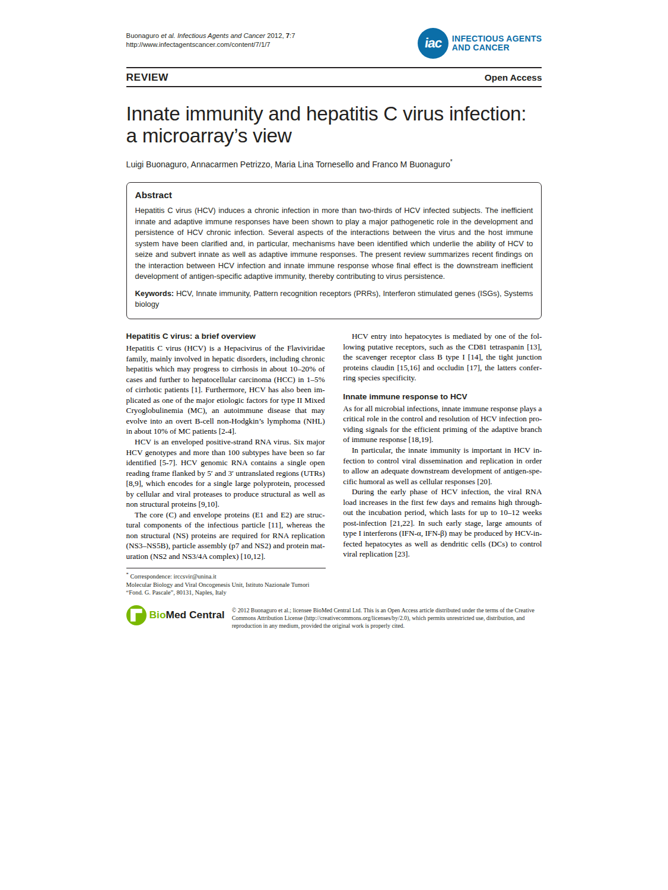Buonaguro et al. Infectious Agents and Cancer 2012, 7:7
http://www.infectagentscancer.com/content/7/1/7
iac
INFECTIOUS AGENTS AND CANCER
REVIEW
Open Access
Innate immunity and hepatitis C virus infection:
a microarray’s view
Luigi Buonaguro, Annacarmen Petrizzo, Maria Lina Tornesello and Franco M Buonaguro*
Abstract
Hepatitis C virus (HCV) induces a chronic infection in more than two-thirds of HCV infected subjects. The inefficient innate and adaptive immune responses have been shown to play a major pathogenetic role in the development and persistence of HCV chronic infection. Several aspects of the interactions between the virus and the host immune system have been clarified and, in particular, mechanisms have been identified which underlie the ability of HCV to seize and subvert innate as well as adaptive immune responses. The present review summarizes recent findings on the interaction between HCV infection and innate immune response whose final effect is the downstream inefficient development of antigen-specific adaptive immunity, thereby contributing to virus persistence.
Keywords: HCV, Innate immunity, Pattern recognition receptors (PRRs), Interferon stimulated genes (ISGs), Systems biology
Hepatitis C virus: a brief overview
Hepatitis C virus (HCV) is a Hepacivirus of the Flaviviridae family, mainly involved in hepatic disorders, including chronic hepatitis which may progress to cirrhosis in about 10–20% of cases and further to hepatocellular carcinoma (HCC) in 1–5% of cirrhotic patients [1]. Furthermore, HCV has also been implicated as one of the major etiologic factors for type II Mixed Cryoglobulinemia (MC), an autoimmune disease that may evolve into an overt B-cell non-Hodgkin’s lymphoma (NHL) in about 10% of MC patients [2-4].
HCV is an enveloped positive-strand RNA virus. Six major HCV genotypes and more than 100 subtypes have been so far identified [5-7]. HCV genomic RNA contains a single open reading frame flanked by 5′ and 3′ untranslated regions (UTRs) [8,9], which encodes for a single large polyprotein, processed by cellular and viral proteases to produce structural as well as non structural proteins [9,10].
The core (C) and envelope proteins (E1 and E2) are structural components of the infectious particle [11], whereas the non structural (NS) proteins are required for RNA replication (NS3–NS5B), particle assembly (p7 and NS2) and protein maturation (NS2 and NS3/4A complex) [10,12].
HCV entry into hepatocytes is mediated by one of the following putative receptors, such as the CD81 tetraspanin [13], the scavenger receptor class B type I [14], the tight junction proteins claudin [15,16] and occludin [17], the latters conferring species specificity.
Innate immune response to HCV
As for all microbial infections, innate immune response plays a critical role in the control and resolution of HCV infection providing signals for the efficient priming of the adaptive branch of immune response [18,19].
In particular, the innate immunity is important in HCV infection to control viral dissemination and replication in order to allow an adequate downstream development of antigen-specific humoral as well as cellular responses [20].
During the early phase of HCV infection, the viral RNA load increases in the first few days and remains high throughout the incubation period, which lasts for up to 10–12 weeks post-infection [21,22]. In such early stage, large amounts of type I interferons (IFN-α, IFN-β) may be produced by HCV-infected hepatocytes as well as dendritic cells (DCs) to control viral replication [23].
* Correspondence: irccsvir@unina.it
Molecular Biology and Viral Oncogenesis Unit, Istituto Nazionale Tumori “Fond. G. Pascale”, 80131, Naples, Italy
Bio Med Central
© 2012 Buonaguro et al.; licensee BioMed Central Ltd. This is an Open Access article distributed under the terms of the Creative Commons Attribution License (http://creativecommons.org/licenses/by/2.0), which permits unrestricted use, distribution, and reproduction in any medium, provided the original work is properly cited.